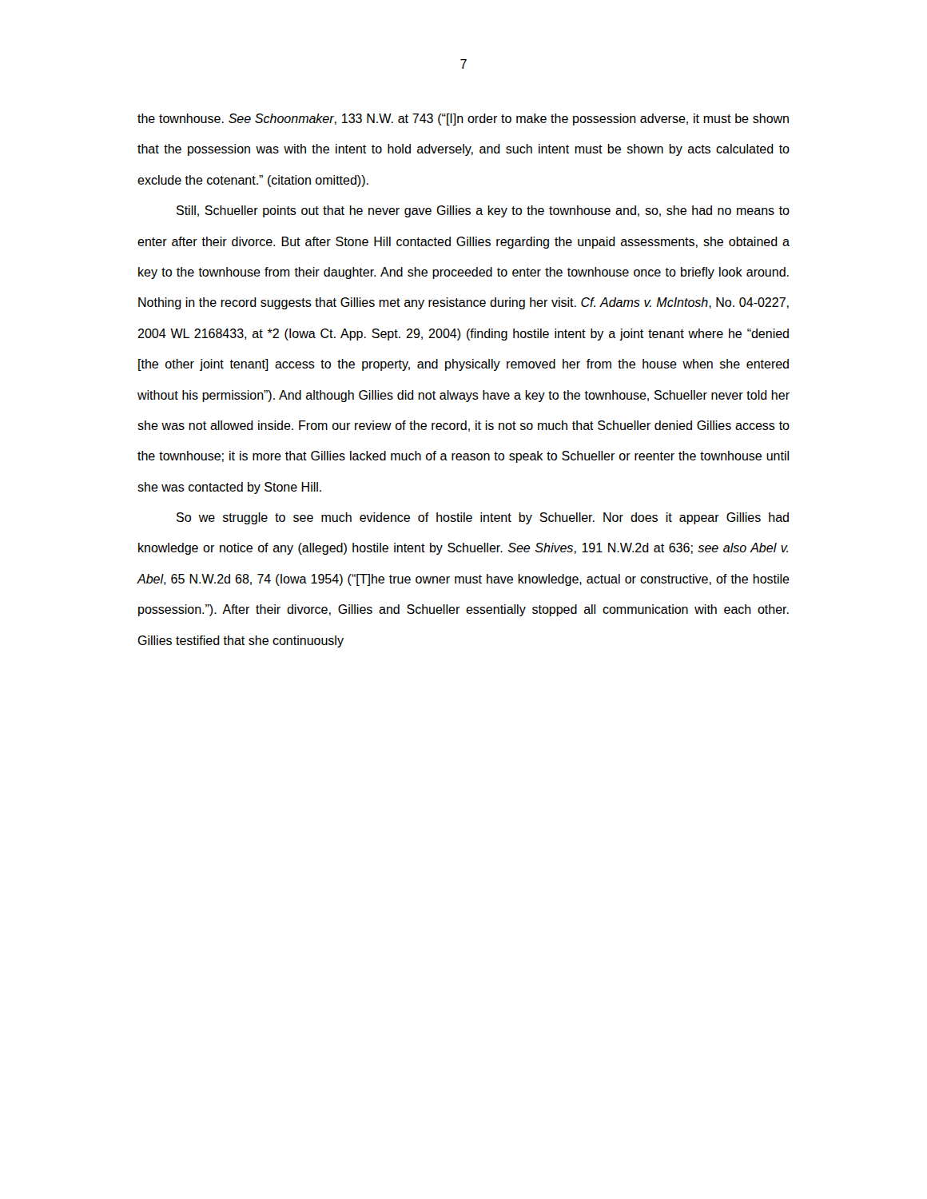7
the townhouse. See Schoonmaker, 133 N.W. at 743 (“[I]n order to make the possession adverse, it must be shown that the possession was with the intent to hold adversely, and such intent must be shown by acts calculated to exclude the cotenant.” (citation omitted)).
Still, Schueller points out that he never gave Gillies a key to the townhouse and, so, she had no means to enter after their divorce. But after Stone Hill contacted Gillies regarding the unpaid assessments, she obtained a key to the townhouse from their daughter. And she proceeded to enter the townhouse once to briefly look around. Nothing in the record suggests that Gillies met any resistance during her visit. Cf. Adams v. McIntosh, No. 04-0227, 2004 WL 2168433, at *2 (Iowa Ct. App. Sept. 29, 2004) (finding hostile intent by a joint tenant where he “denied [the other joint tenant] access to the property, and physically removed her from the house when she entered without his permission”). And although Gillies did not always have a key to the townhouse, Schueller never told her she was not allowed inside. From our review of the record, it is not so much that Schueller denied Gillies access to the townhouse; it is more that Gillies lacked much of a reason to speak to Schueller or reenter the townhouse until she was contacted by Stone Hill.
So we struggle to see much evidence of hostile intent by Schueller. Nor does it appear Gillies had knowledge or notice of any (alleged) hostile intent by Schueller. See Shives, 191 N.W.2d at 636; see also Abel v. Abel, 65 N.W.2d 68, 74 (Iowa 1954) (“[T]he true owner must have knowledge, actual or constructive, of the hostile possession.”). After their divorce, Gillies and Schueller essentially stopped all communication with each other. Gillies testified that she continuously